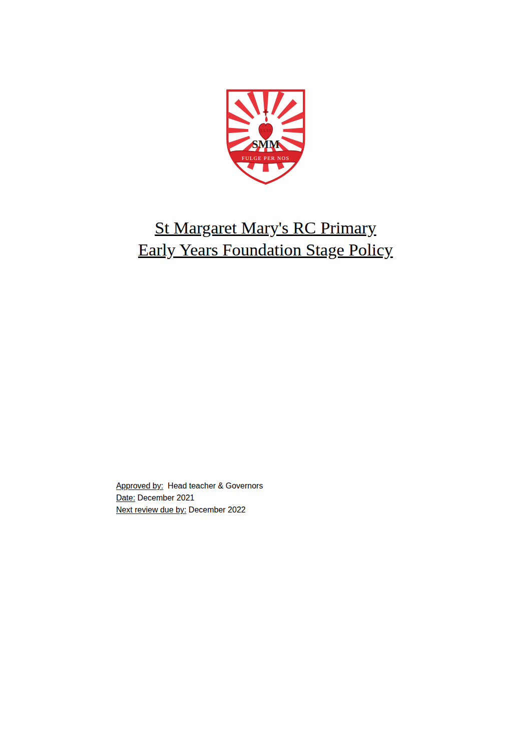XXXX SMM FULGE PER NOS
St Margaret Mary's RC Primary Early Years Foundation Stage Policy
Approved by: Head teacher & Governors
Date: December 2021
Next review due by: December 2022